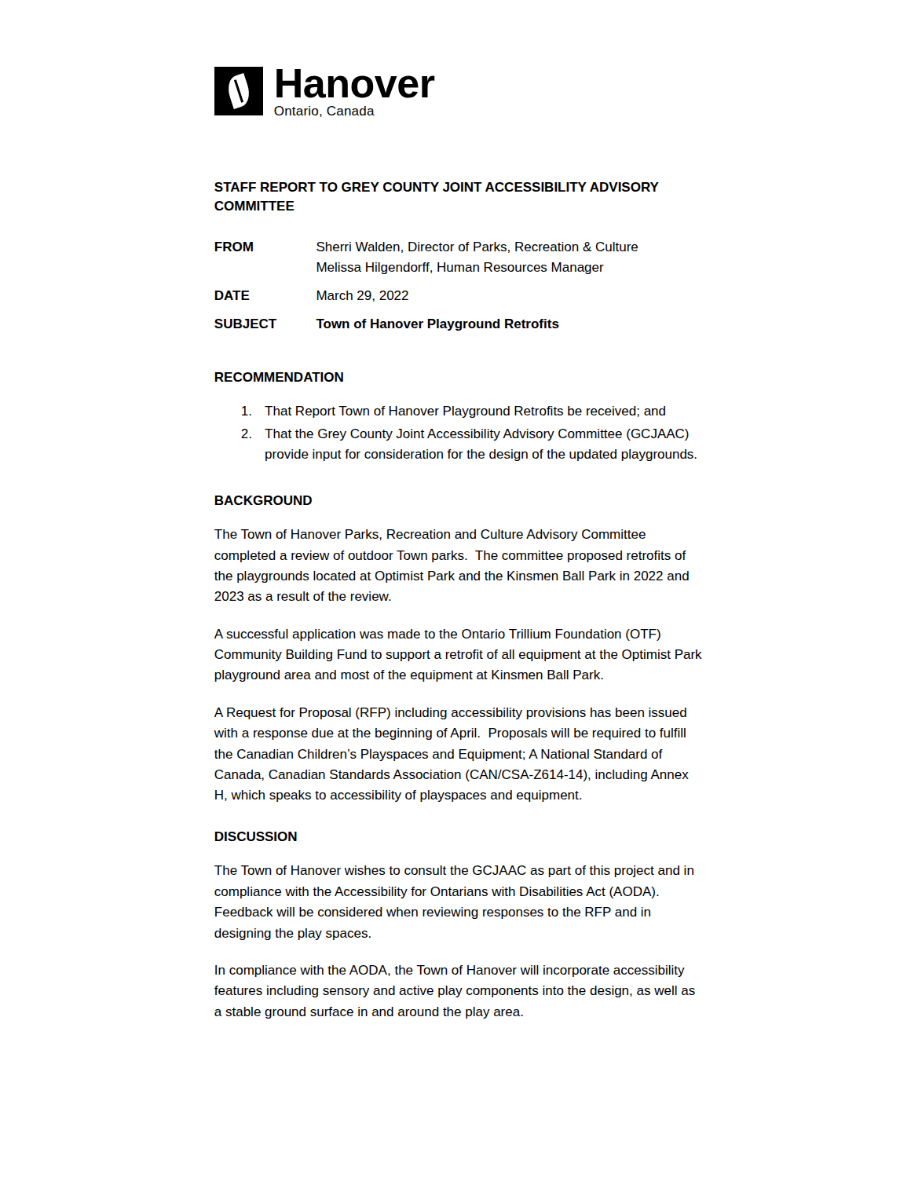Hanover
Ontario, Canada
STAFF REPORT TO GREY COUNTY JOINT ACCESSIBILITY ADVISORY COMMITTEE
| FROM | Sherri Walden, Director of Parks, Recreation & Culture Melissa Hilgendorff, Human Resources Manager |
| DATE | March 29, 2022 |
| SUBJECT | Town of Hanover Playground Retrofits |
RECOMMENDATION
That Report Town of Hanover Playground Retrofits be received; and
That the Grey County Joint Accessibility Advisory Committee (GCJAAC) provide input for consideration for the design of the updated playgrounds.
BACKGROUND
The Town of Hanover Parks, Recreation and Culture Advisory Committee completed a review of outdoor Town parks. The committee proposed retrofits of the playgrounds located at Optimist Park and the Kinsmen Ball Park in 2022 and 2023 as a result of the review.
A successful application was made to the Ontario Trillium Foundation (OTF) Community Building Fund to support a retrofit of all equipment at the Optimist Park playground area and most of the equipment at Kinsmen Ball Park.
A Request for Proposal (RFP) including accessibility provisions has been issued with a response due at the beginning of April. Proposals will be required to fulfill the Canadian Children’s Playspaces and Equipment; A National Standard of Canada, Canadian Standards Association (CAN/CSA-Z614-14), including Annex H, which speaks to accessibility of playspaces and equipment.
DISCUSSION
The Town of Hanover wishes to consult the GCJAAC as part of this project and in compliance with the Accessibility for Ontarians with Disabilities Act (AODA). Feedback will be considered when reviewing responses to the RFP and in designing the play spaces.
In compliance with the AODA, the Town of Hanover will incorporate accessibility features including sensory and active play components into the design, as well as a stable ground surface in and around the play area.